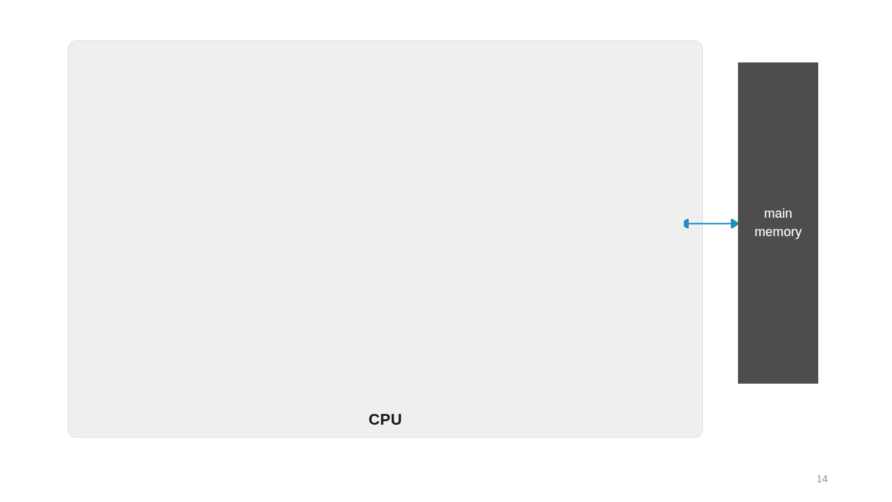CPU
main
memory
14